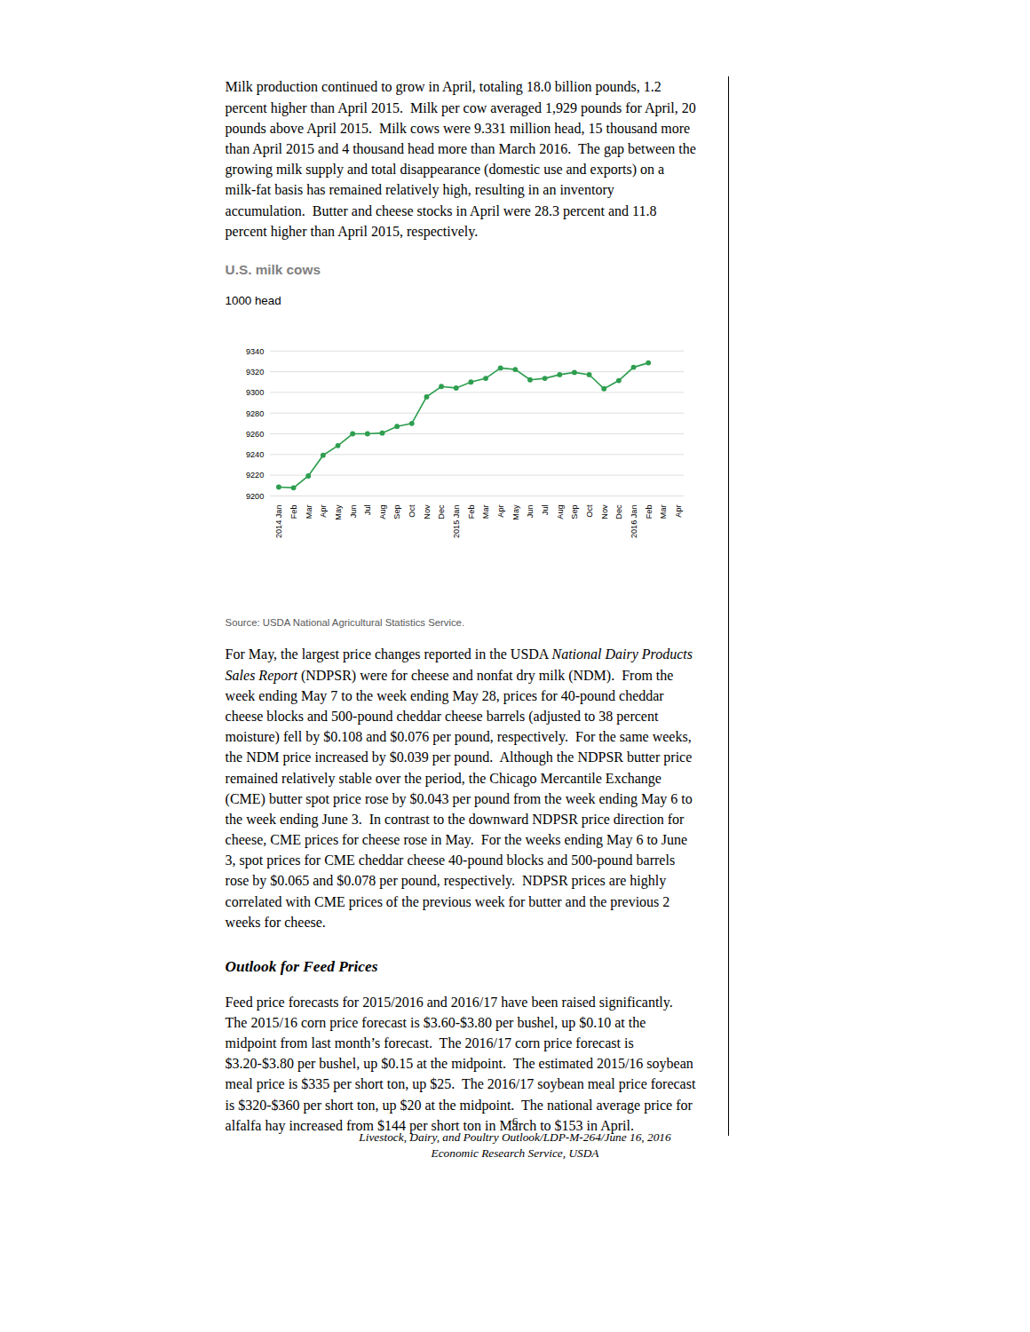Milk production continued to grow in April, totaling 18.0 billion pounds, 1.2 percent higher than April 2015. Milk per cow averaged 1,929 pounds for April, 20 pounds above April 2015. Milk cows were 9.331 million head, 15 thousand more than April 2015 and 4 thousand head more than March 2016. The gap between the growing milk supply and total disappearance (domestic use and exports) on a milk-fat basis has remained relatively high, resulting in an inventory accumulation. Butter and cheese stocks in April were 28.3 percent and 11.8 percent higher than April 2015, respectively.
U.S. milk cows
1000 head
9340 9320 9300 9280 9260 9240 9220 9200 2014 Jan Feb Mar Apr May Jun Jul Aug Sep Oct Nov Dec 2015 Jan Feb Mar Apr May Jun Jul Aug Sep Oct Nov Dec 2016 Jan Feb Mar Apr
Source: USDA National Agricultural Statistics Service.
For May, the largest price changes reported in the USDA National Dairy Products Sales Report (NDPSR) were for cheese and nonfat dry milk (NDM). From the week ending May 7 to the week ending May 28, prices for 40-pound cheddar cheese blocks and 500-pound cheddar cheese barrels (adjusted to 38 percent moisture) fell by $0.108 and $0.076 per pound, respectively. For the same weeks, the NDM price increased by $0.039 per pound. Although the NDPSR butter price remained relatively stable over the period, the Chicago Mercantile Exchange (CME) butter spot price rose by $0.043 per pound from the week ending May 6 to the week ending June 3. In contrast to the downward NDPSR price direction for cheese, CME prices for cheese rose in May. For the weeks ending May 6 to June 3, spot prices for CME cheddar cheese 40-pound blocks and 500-pound barrels rose by $0.065 and $0.078 per pound, respectively. NDPSR prices are highly correlated with CME prices of the previous week for butter and the previous 2 weeks for cheese.
Outlook for Feed Prices
Feed price forecasts for 2015/2016 and 2016/17 have been raised significantly. The 2015/16 corn price forecast is $3.60-$3.80 per bushel, up $0.10 at the midpoint from last month’s forecast. The 2016/17 corn price forecast is $3.20-$3.80 per bushel, up $0.15 at the midpoint. The estimated 2015/16 soybean meal price is $335 per short ton, up $25. The 2016/17 soybean meal price forecast is $320-$360 per short ton, up $20 at the midpoint. The national average price for alfalfa hay increased from $144 per short ton in March to $153 in April.
6 Livestock, Dairy, and Poultry Outlook/LDP-M-264/June 16, 2016
Economic Research Service, USDA